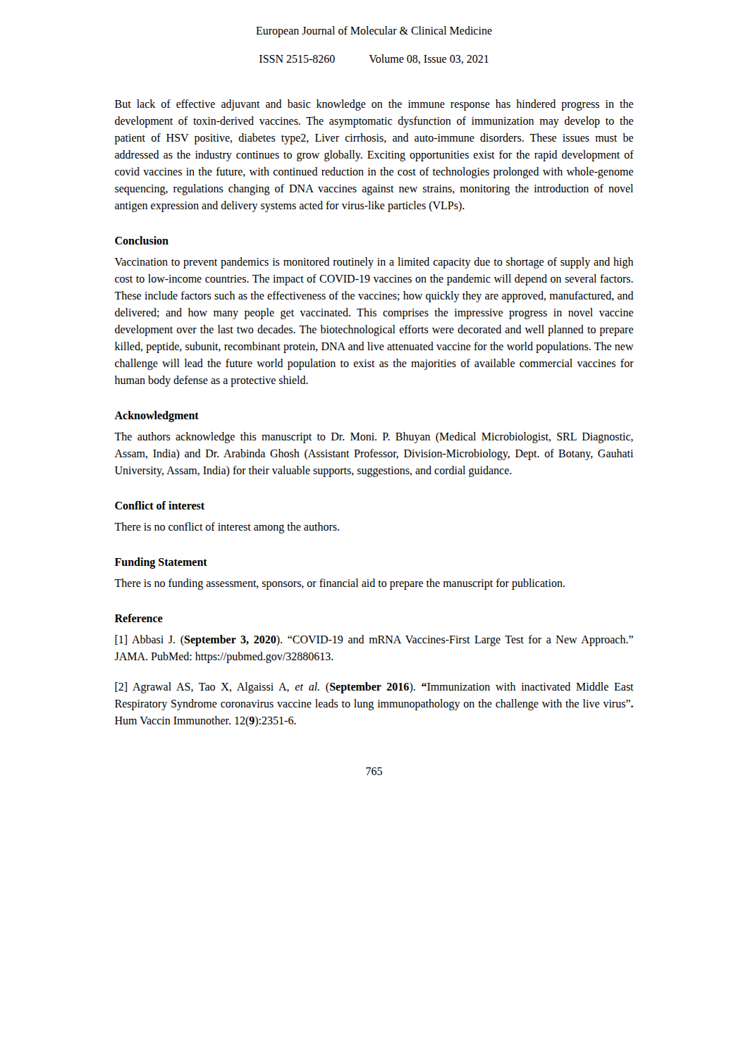European Journal of Molecular & Clinical Medicine ISSN 2515-8260Volume 08, Issue 03, 2021
But lack of effective adjuvant and basic knowledge on the immune response has hindered progress in the development of toxin-derived vaccines. The asymptomatic dysfunction of immunization may develop to the patient of HSV positive, diabetes type2, Liver cirrhosis, and auto-immune disorders. These issues must be addressed as the industry continues to grow globally. Exciting opportunities exist for the rapid development of covid vaccines in the future, with continued reduction in the cost of technologies prolonged with whole-genome sequencing, regulations changing of DNA vaccines against new strains, monitoring the introduction of novel antigen expression and delivery systems acted for virus-like particles (VLPs).
Conclusion
Vaccination to prevent pandemics is monitored routinely in a limited capacity due to shortage of supply and high cost to low-income countries. The impact of COVID-19 vaccines on the pandemic will depend on several factors. These include factors such as the effectiveness of the vaccines; how quickly they are approved, manufactured, and delivered; and how many people get vaccinated. This comprises the impressive progress in novel vaccine development over the last two decades. The biotechnological efforts were decorated and well planned to prepare killed, peptide, subunit, recombinant protein, DNA and live attenuated vaccine for the world populations. The new challenge will lead the future world population to exist as the majorities of available commercial vaccines for human body defense as a protective shield.
Acknowledgment
The authors acknowledge this manuscript to Dr. Moni. P. Bhuyan (Medical Microbiologist, SRL Diagnostic, Assam, India) and Dr. Arabinda Ghosh (Assistant Professor, Division-Microbiology, Dept. of Botany, Gauhati University, Assam, India) for their valuable supports, suggestions, and cordial guidance.
Conflict of interest
There is no conflict of interest among the authors.
Funding Statement
There is no funding assessment, sponsors, or financial aid to prepare the manuscript for publication.
Reference
[1] Abbasi J. (September 3, 2020). “COVID-19 and mRNA Vaccines-First Large Test for a New Approach.” JAMA. PubMed: https://pubmed.gov/32880613.
[2] Agrawal AS, Tao X, Algaissi A, et al. (September 2016). “Immunization with inactivated Middle East Respiratory Syndrome coronavirus vaccine leads to lung immunopathology on the challenge with the live virus”. Hum Vaccin Immunother. 12(9):2351-6.
765